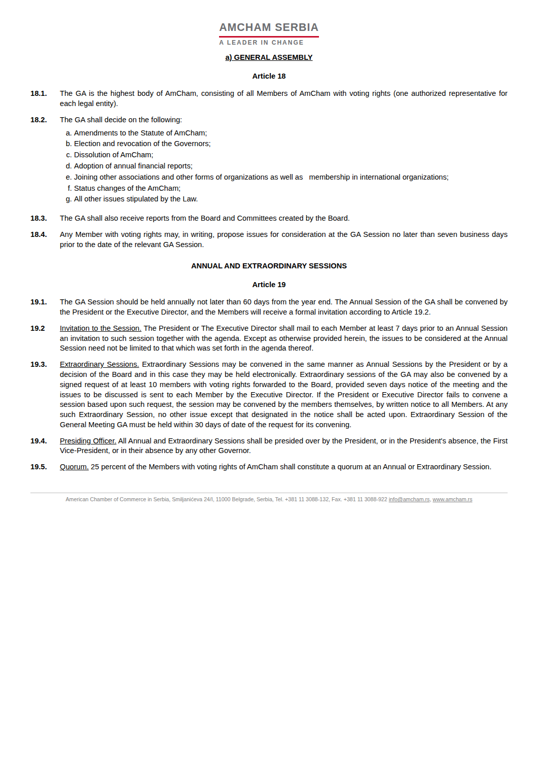AMCHAM SERBIA
A LEADER IN CHANGE
a) GENERAL ASSEMBLY
Article 18
18.1.
The GA is the highest body of AmCham, consisting of all Members of AmCham with voting rights (one authorized representative for each legal entity).
18.2.
The GA shall decide on the following:
Amendments to the Statute of AmCham;
Election and revocation of the Governors;
Dissolution of AmCham;
Adoption of annual financial reports;
Joining other associations and other forms of organizations as well as membership in international organizations;
Status changes of the AmCham;
All other issues stipulated by the Law.
18.3.
The GA shall also receive reports from the Board and Committees created by the Board.
18.4.
Any Member with voting rights may, in writing, propose issues for consideration at the GA Session no later than seven business days prior to the date of the relevant GA Session.
ANNUAL AND EXTRAORDINARY SESSIONS
Article 19
19.1.
The GA Session should be held annually not later than 60 days from the year end. The Annual Session of the GA shall be convened by the President or the Executive Director, and the Members will receive a formal invitation according to Article 19.2.
19.2
Invitation to the Session. The President or The Executive Director shall mail to each Member at least 7 days prior to an Annual Session an invitation to such session together with the agenda. Except as otherwise provided herein, the issues to be considered at the Annual Session need not be limited to that which was set forth in the agenda thereof.
19.3.
Extraordinary Sessions. Extraordinary Sessions may be convened in the same manner as Annual Sessions by the President or by a decision of the Board and in this case they may be held electronically. Extraordinary sessions of the GA may also be convened by a signed request of at least 10 members with voting rights forwarded to the Board, provided seven days notice of the meeting and the issues to be discussed is sent to each Member by the Executive Director. If the President or Executive Director fails to convene a session based upon such request, the session may be convened by the members themselves, by written notice to all Members. At any such Extraordinary Session, no other issue except that designated in the notice shall be acted upon. Extraordinary Session of the General Meeting GA must be held within 30 days of date of the request for its convening.
19.4.
Presiding Officer. All Annual and Extraordinary Sessions shall be presided over by the President, or in the President's absence, the First Vice-President, or in their absence by any other Governor.
19.5.
Quorum. 25 percent of the Members with voting rights of AmCham shall constitute a quorum at an Annual or Extraordinary Session.
American Chamber of Commerce in Serbia, Smiljanićeva 24/I, 11000 Belgrade, Serbia, Tel. +381 11 3088-132, Fax. +381 11 3088-922 info@amcham.rs, www.amcham.rs